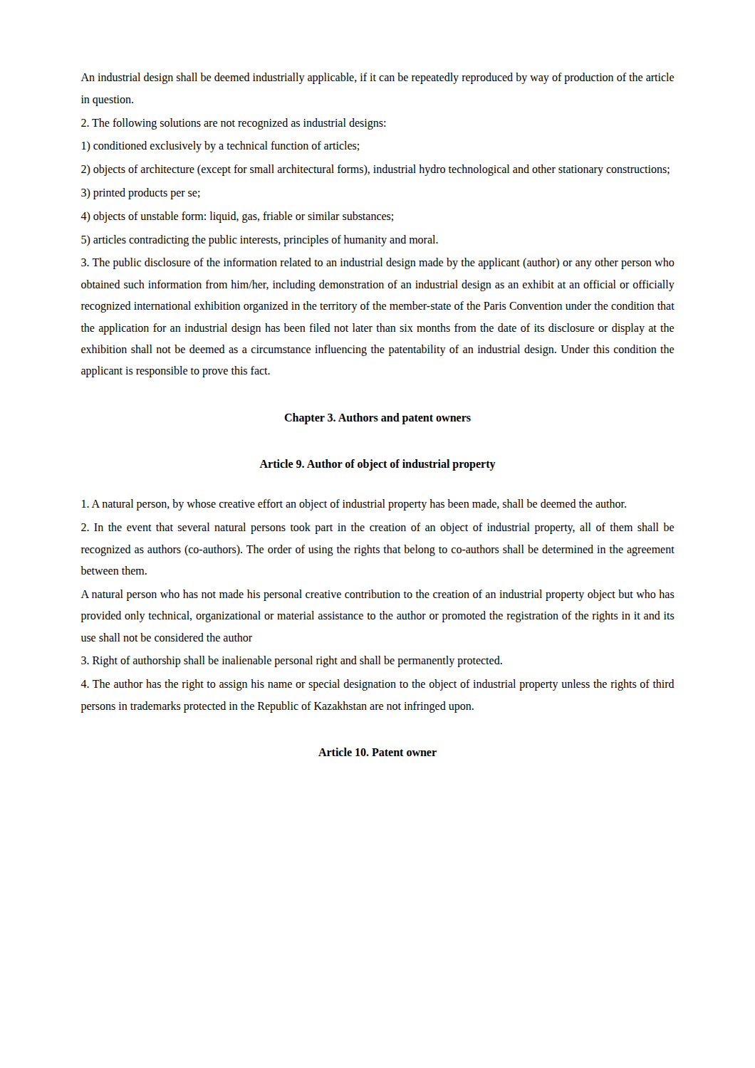An industrial design shall be deemed industrially applicable, if it can be repeatedly reproduced by way of production of the article in question.
2. The following solutions are not recognized as industrial designs:
1) conditioned exclusively by a technical function of articles;
2) objects of architecture (except for small architectural forms), industrial hydro technological and other stationary constructions;
3) printed products per se;
4) objects of unstable form: liquid, gas, friable or similar substances;
5) articles contradicting the public interests, principles of humanity and moral.
3. The public disclosure of the information related to an industrial design made by the applicant (author) or any other person who obtained such information from him/her, including demonstration of an industrial design as an exhibit at an official or officially recognized international exhibition organized in the territory of the member-state of the Paris Convention under the condition that the application for an industrial design has been filed not later than six months from the date of its disclosure or display at the exhibition shall not be deemed as a circumstance influencing the patentability of an industrial design. Under this condition the applicant is responsible to prove this fact.
Chapter 3. Authors and patent owners
Article 9. Author of object of industrial property
1. A natural person, by whose creative effort an object of industrial property has been made, shall be deemed the author.
2. In the event that several natural persons took part in the creation of an object of industrial property, all of them shall be recognized as authors (co-authors). The order of using the rights that belong to co-authors shall be determined in the agreement between them.
A natural person who has not made his personal creative contribution to the creation of an industrial property object but who has provided only technical, organizational or material assistance to the author or promoted the registration of the rights in it and its use shall not be considered the author
3. Right of authorship shall be inalienable personal right and shall be permanently protected.
4. The author has the right to assign his name or special designation to the object of industrial property unless the rights of third persons in trademarks protected in the Republic of Kazakhstan are not infringed upon.
Article 10. Patent owner